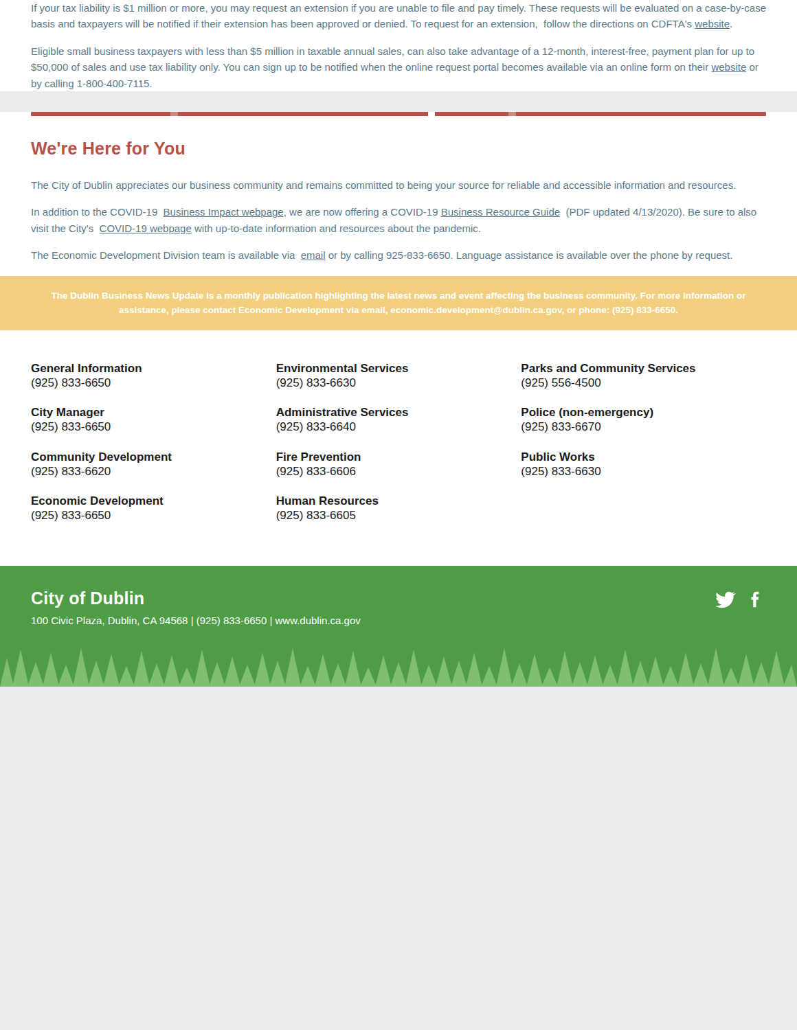If your tax liability is $1 million or more, you may request an extension if you are unable to file and pay timely. These requests will be evaluated on a case-by-case basis and taxpayers will be notified if their extension has been approved or denied. To request for an extension, follow the directions on CDFTA's website.
Eligible small business taxpayers with less than $5 million in taxable annual sales, can also take advantage of a 12-month, interest-free, payment plan for up to $50,000 of sales and use tax liability only. You can sign up to be notified when the online request portal becomes available via an online form on their website or by calling 1-800-400-7115.
We're Here for You
The City of Dublin appreciates our business community and remains committed to being your source for reliable and accessible information and resources.
In addition to the COVID-19 Business Impact webpage, we are now offering a COVID-19 Business Resource Guide (PDF updated 4/13/2020). Be sure to also visit the City's COVID-19 webpage with up-to-date information and resources about the pandemic.
The Economic Development Division team is available via email or by calling 925-833-6650. Language assistance is available over the phone by request.
The Dublin Business News Update is a monthly publication highlighting the latest news and event affecting the business community. For more information or assistance, please contact Economic Development via email, economic.development@dublin.ca.gov, or phone: (925) 833-6650.
General Information
(925) 833-6650
City Manager
(925) 833-6650
Community Development
(925) 833-6620
Economic Development
(925) 833-6650
Environmental Services
(925) 833-6630
Administrative Services
(925) 833-6640
Fire Prevention
(925) 833-6606
Human Resources
(925) 833-6605
Parks and Community Services
(925) 556-4500
Police (non-emergency)
(925) 833-6670
Public Works
(925) 833-6630
City of Dublin
100 Civic Plaza, Dublin, CA 94568 | (925) 833-6650 | www.dublin.ca.gov